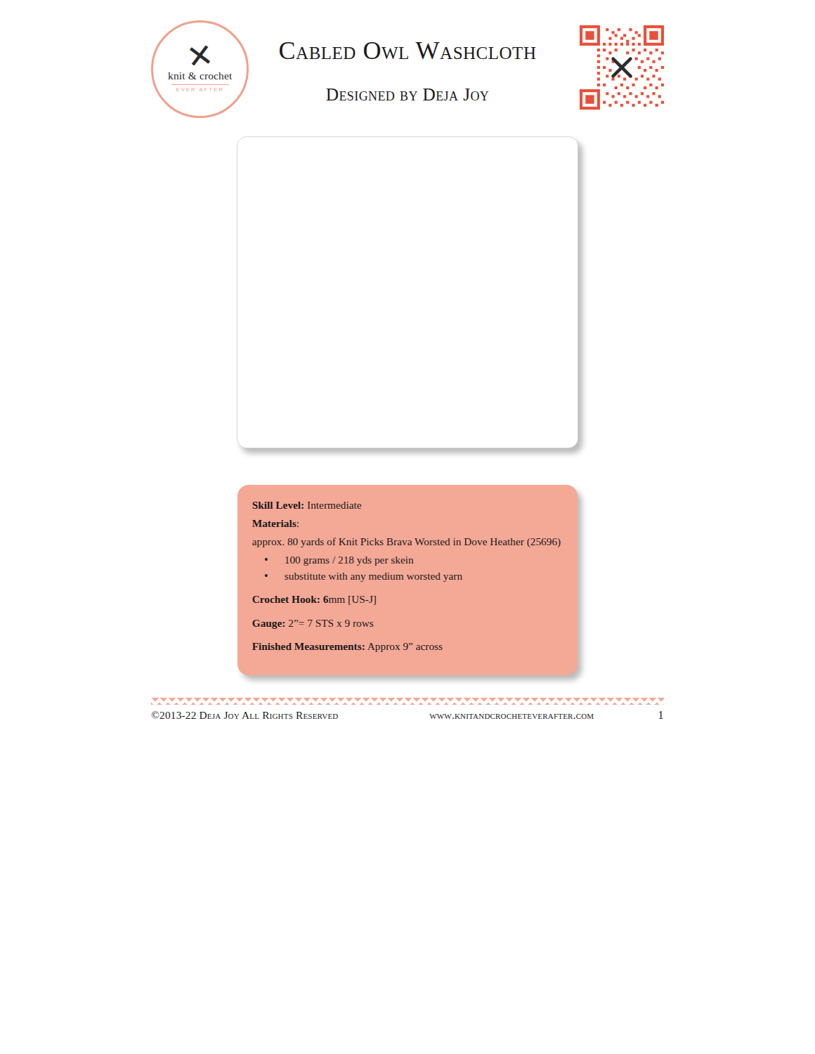✕
knit & crochet
ever after
Cabled Owl Washcloth
Designed by Deja Joy
Skill Level: Intermediate
Materials:
approx. 80 yards of Knit Picks Brava Worsted in Dove Heather (25696)
100 grams / 218 yds per skein
substitute with any medium worsted yarn
Crochet Hook: 6mm [US-J]
Gauge: 2”= 7 STS x 9 rows
Finished Measurements: Approx 9” across
©2013-22 Deja Joy All Rights Reserved
www.knitandcrocheteverafter.com
1